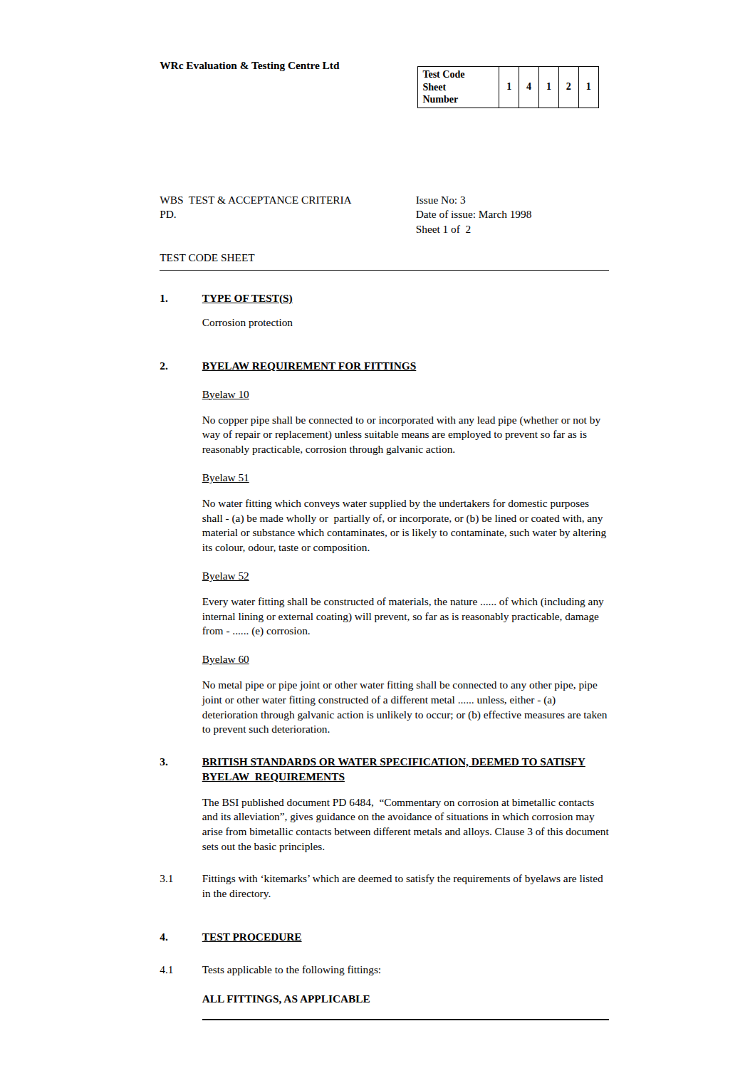WRc Evaluation & Testing Centre Ltd
| Test Code Sheet Number | 1 | 4 | 1 | 2 | 1 |
WBS TEST & ACCEPTANCE CRITERIA
PD.
Issue No: 3
Date of issue: March 1998
Sheet 1 of 2
TEST CODE SHEET
1.
TYPE OF TEST(S)
Corrosion protection
2.
BYELAW REQUIREMENT FOR FITTINGS
Byelaw 10
No copper pipe shall be connected to or incorporated with any lead pipe (whether or not by way of repair or replacement) unless suitable means are employed to prevent so far as is reasonably practicable, corrosion through galvanic action.
Byelaw 51
No water fitting which conveys water supplied by the undertakers for domestic purposes shall - (a) be made wholly or partially of, or incorporate, or (b) be lined or coated with, any material or substance which contaminates, or is likely to contaminate, such water by altering its colour, odour, taste or composition.
Byelaw 52
Every water fitting shall be constructed of materials, the nature ...... of which (including any internal lining or external coating) will prevent, so far as is reasonably practicable, damage from - ...... (e) corrosion.
Byelaw 60
No metal pipe or pipe joint or other water fitting shall be connected to any other pipe, pipe joint or other water fitting constructed of a different metal ...... unless, either - (a) deterioration through galvanic action is unlikely to occur; or (b) effective measures are taken to prevent such deterioration.
3.
BRITISH STANDARDS OR WATER SPECIFICATION, DEEMED TO SATISFY BYELAW REQUIREMENTS
The BSI published document PD 6484, “Commentary on corrosion at bimetallic contacts and its alleviation”, gives guidance on the avoidance of situations in which corrosion may arise from bimetallic contacts between different metals and alloys. Clause 3 of this document sets out the basic principles.
3.1
Fittings with ‘kitemarks’ which are deemed to satisfy the requirements of byelaws are listed in the directory.
4.
TEST PROCEDURE
4.1
Tests applicable to the following fittings:
ALL FITTINGS, AS APPLICABLE